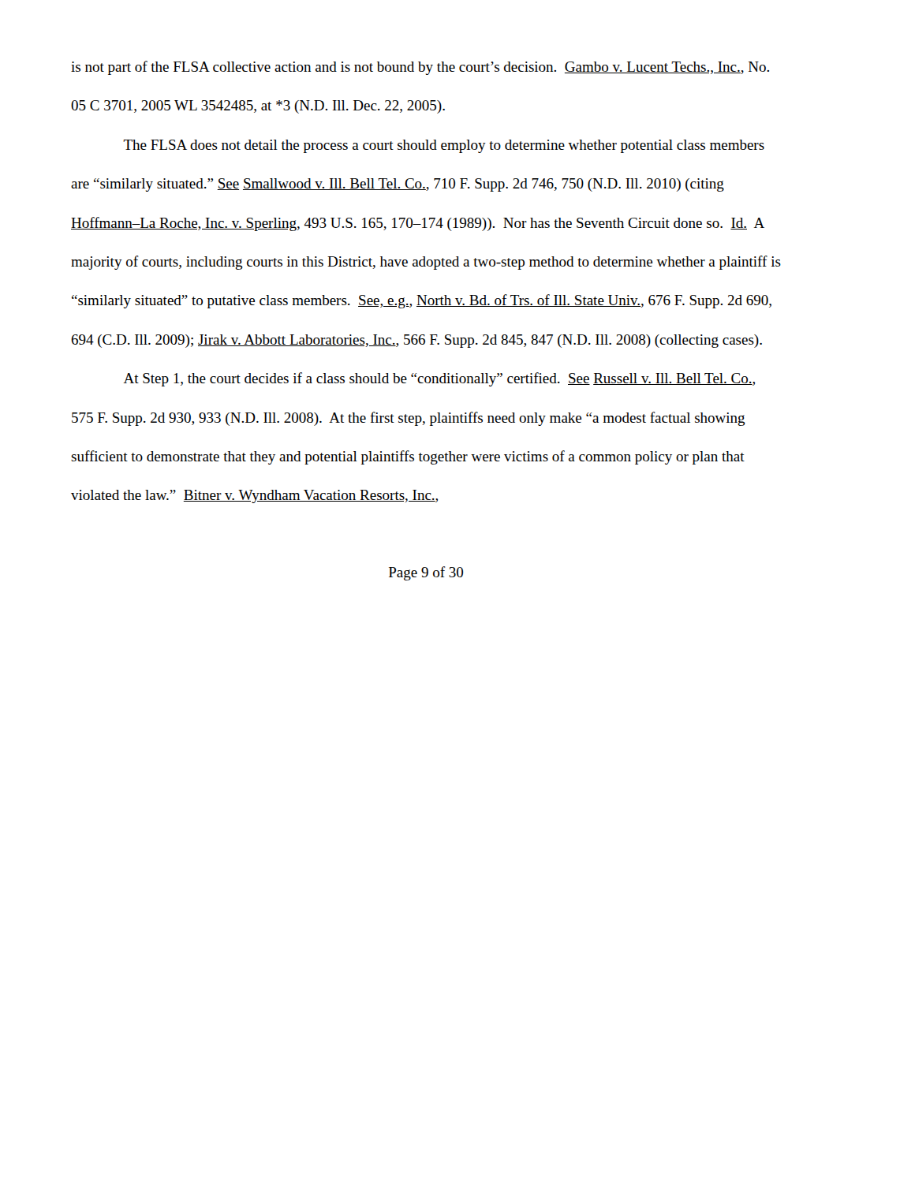is not part of the FLSA collective action and is not bound by the court’s decision. Gambo v. Lucent Techs., Inc., No. 05 C 3701, 2005 WL 3542485, at *3 (N.D. Ill. Dec. 22, 2005).
The FLSA does not detail the process a court should employ to determine whether potential class members are “similarly situated.” See Smallwood v. Ill. Bell Tel. Co., 710 F. Supp. 2d 746, 750 (N.D. Ill. 2010) (citing Hoffmann–La Roche, Inc. v. Sperling, 493 U.S. 165, 170–174 (1989)). Nor has the Seventh Circuit done so. Id. A majority of courts, including courts in this District, have adopted a two-step method to determine whether a plaintiff is “similarly situated” to putative class members. See, e.g., North v. Bd. of Trs. of Ill. State Univ., 676 F. Supp. 2d 690, 694 (C.D. Ill. 2009); Jirak v. Abbott Laboratories, Inc., 566 F. Supp. 2d 845, 847 (N.D. Ill. 2008) (collecting cases).
At Step 1, the court decides if a class should be “conditionally” certified. See Russell v. Ill. Bell Tel. Co., 575 F. Supp. 2d 930, 933 (N.D. Ill. 2008). At the first step, plaintiffs need only make “a modest factual showing sufficient to demonstrate that they and potential plaintiffs together were victims of a common policy or plan that violated the law.” Bitner v. Wyndham Vacation Resorts, Inc.,
Page 9 of 30